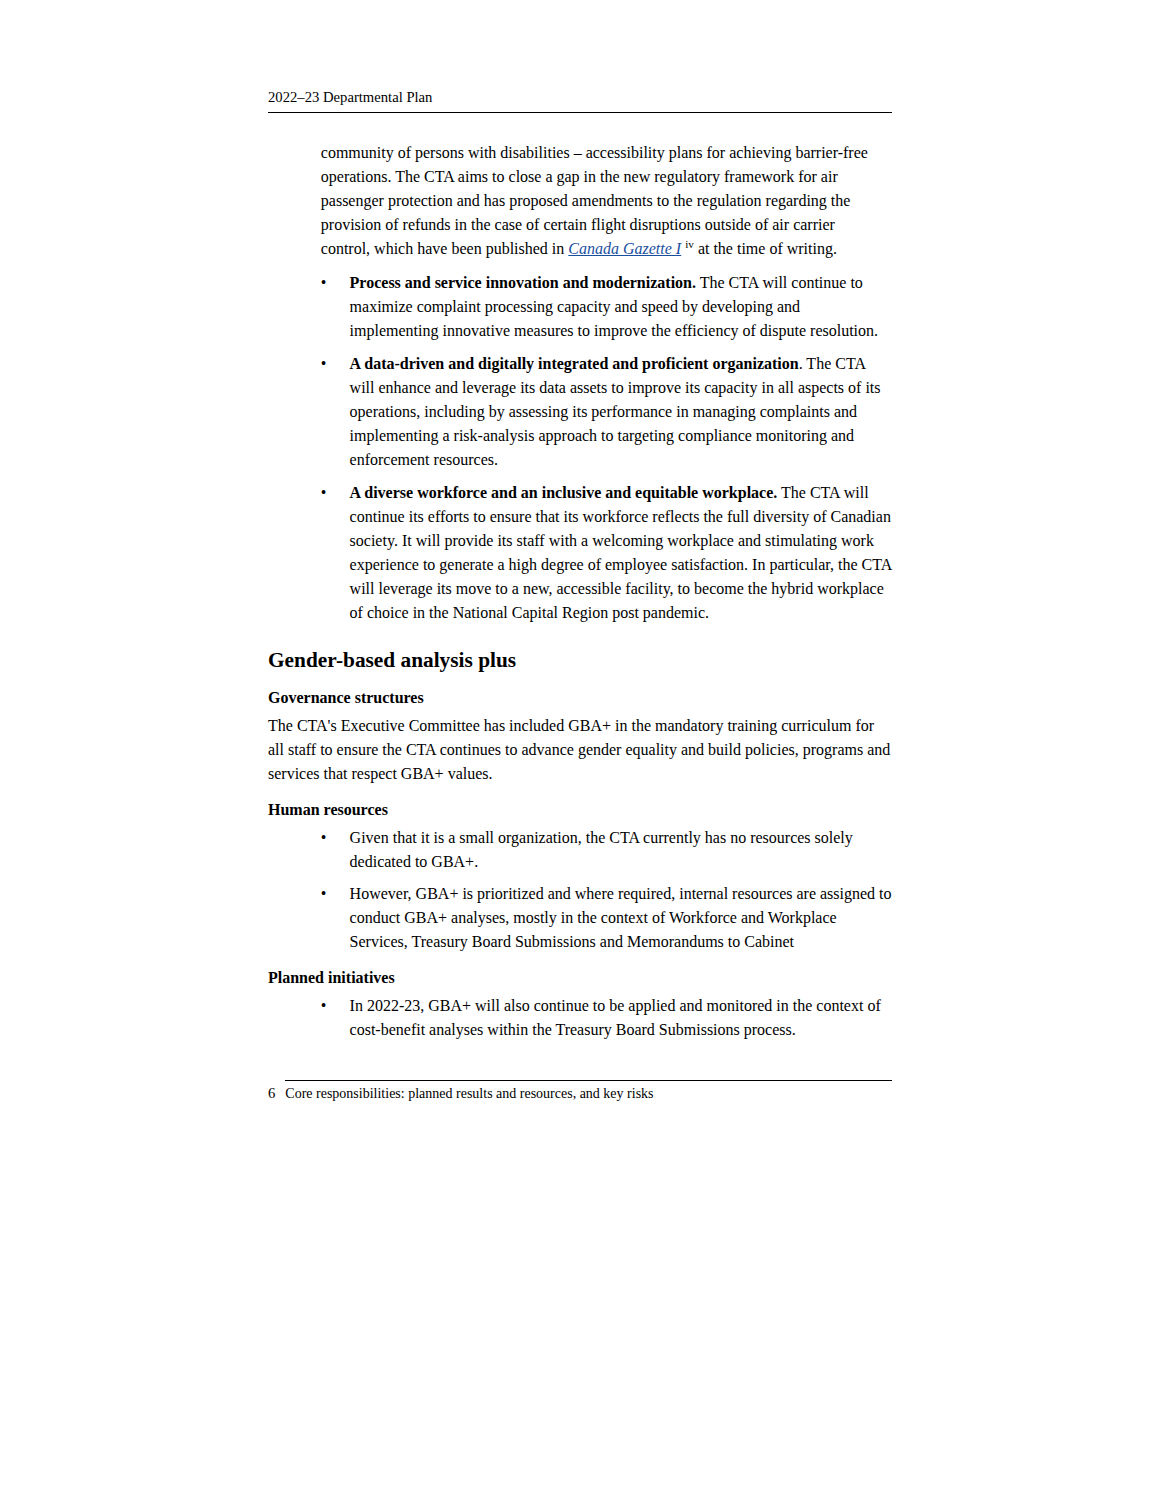2022–23 Departmental Plan
community of persons with disabilities – accessibility plans for achieving barrier-free operations. The CTA aims to close a gap in the new regulatory framework for air passenger protection and has proposed amendments to the regulation regarding the provision of refunds in the case of certain flight disruptions outside of air carrier control, which have been published in Canada Gazette I iv at the time of writing.
Process and service innovation and modernization. The CTA will continue to maximize complaint processing capacity and speed by developing and implementing innovative measures to improve the efficiency of dispute resolution.
A data-driven and digitally integrated and proficient organization. The CTA will enhance and leverage its data assets to improve its capacity in all aspects of its operations, including by assessing its performance in managing complaints and implementing a risk-analysis approach to targeting compliance monitoring and enforcement resources.
A diverse workforce and an inclusive and equitable workplace. The CTA will continue its efforts to ensure that its workforce reflects the full diversity of Canadian society. It will provide its staff with a welcoming workplace and stimulating work experience to generate a high degree of employee satisfaction. In particular, the CTA will leverage its move to a new, accessible facility, to become the hybrid workplace of choice in the National Capital Region post pandemic.
Gender-based analysis plus
Governance structures
The CTA's Executive Committee has included GBA+ in the mandatory training curriculum for all staff to ensure the CTA continues to advance gender equality and build policies, programs and services that respect GBA+ values.
Human resources
Given that it is a small organization, the CTA currently has no resources solely dedicated to GBA+.
However, GBA+ is prioritized and where required, internal resources are assigned to conduct GBA+ analyses, mostly in the context of Workforce and Workplace Services, Treasury Board Submissions and Memorandums to Cabinet
Planned initiatives
In 2022-23, GBA+ will also continue to be applied and monitored in the context of cost-benefit analyses within the Treasury Board Submissions process.
6 Core responsibilities: planned results and resources, and key risks